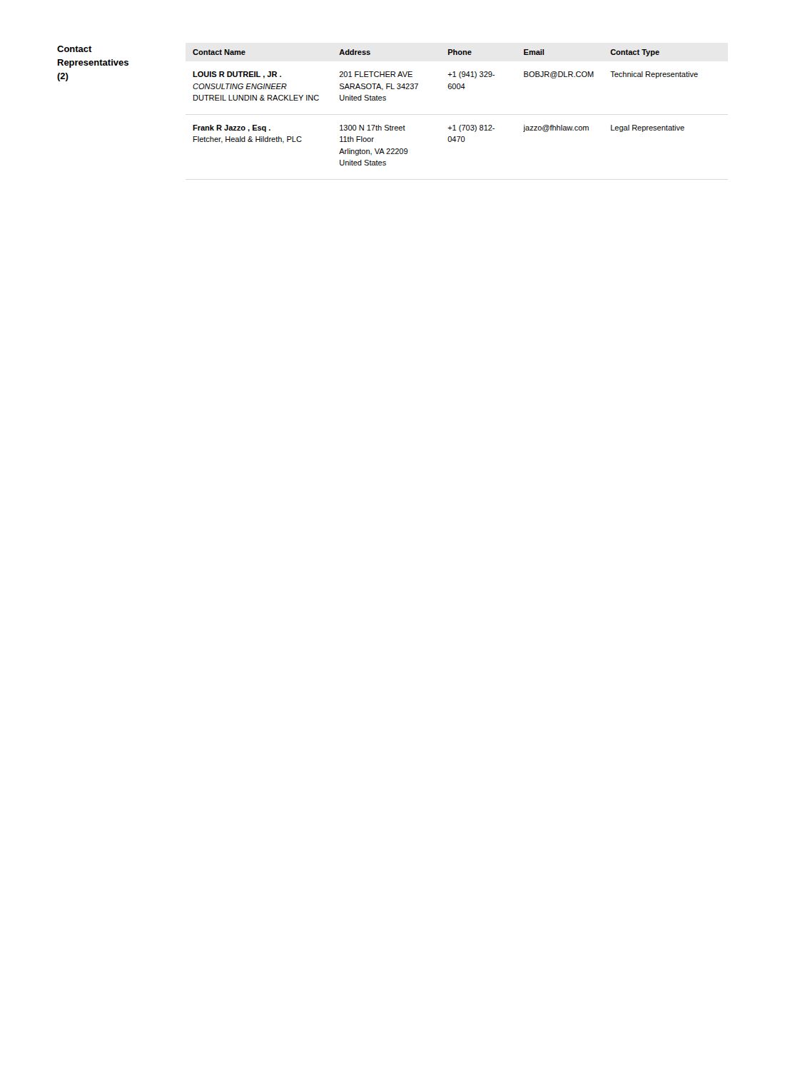Contact
Representatives
(2)
| Contact Name | Address | Phone | Email | Contact Type |
| --- | --- | --- | --- | --- |
| LOUIS R DUTREIL , JR . CONSULTING ENGINEER DUTREIL LUNDIN & RACKLEY INC | 201 FLETCHER AVE SARASOTA, FL 34237 United States | +1 (941) 329-6004 | BOBJR@DLR.COM | Technical Representative |
| Frank R Jazzo , Esq . Fletcher, Heald & Hildreth, PLC | 1300 N 17th Street 11th Floor Arlington, VA 22209 United States | +1 (703) 812-0470 | jazzo@fhhlaw.com | Legal Representative |